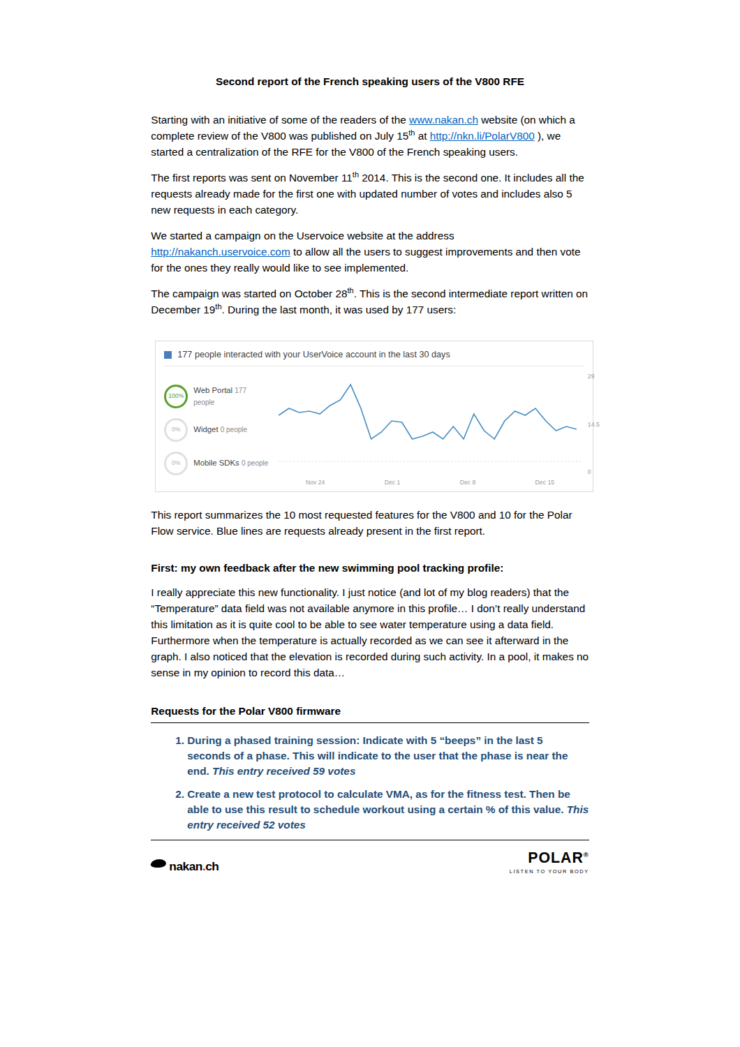Second report of the French speaking users of the V800 RFE
Starting with an initiative of some of the readers of the www.nakan.ch website (on which a complete review of the V800 was published on July 15th at http://nkn.li/PolarV800 ), we started a centralization of the RFE for the V800 of the French speaking users.
The first reports was sent on November 11th 2014. This is the second one. It includes all the requests already made for the first one with updated number of votes and includes also 5 new requests in each category.
We started a campaign on the Uservoice website at the address http://nakanch.uservoice.com to allow all the users to suggest improvements and then vote for the ones they really would like to see implemented.
The campaign was started on October 28th. This is the second intermediate report written on December 19th. During the last month, it was used by 177 users:
177 people interacted with your UserVoice account in the last 30 days
100%
Web Portal 177 people
0%
Widget 0 people
0%
Mobile SDKs 0 people
29 14.5 0
Nov 24 Dec 1 Dec 8 Dec 15
This report summarizes the 10 most requested features for the V800 and 10 for the Polar Flow service. Blue lines are requests already present in the first report.
First: my own feedback after the new swimming pool tracking profile:
I really appreciate this new functionality. I just notice (and lot of my blog readers) that the “Temperature” data field was not available anymore in this profile… I don’t really understand this limitation as it is quite cool to be able to see water temperature using a data field. Furthermore when the temperature is actually recorded as we can see it afterward in the graph. I also noticed that the elevation is recorded during such activity. In a pool, it makes no sense in my opinion to record this data…
Requests for the Polar V800 firmware
During a phased training session: Indicate with 5 “beeps” in the last 5 seconds of a phase. This will indicate to the user that the phase is near the end. This entry received 59 votes
Create a new test protocol to calculate VMA, as for the fitness test. Then be able to use this result to schedule workout using a certain % of this value. This entry received 52 votes
nakan. ch
POLAR®
LISTEN TO YOUR BODY